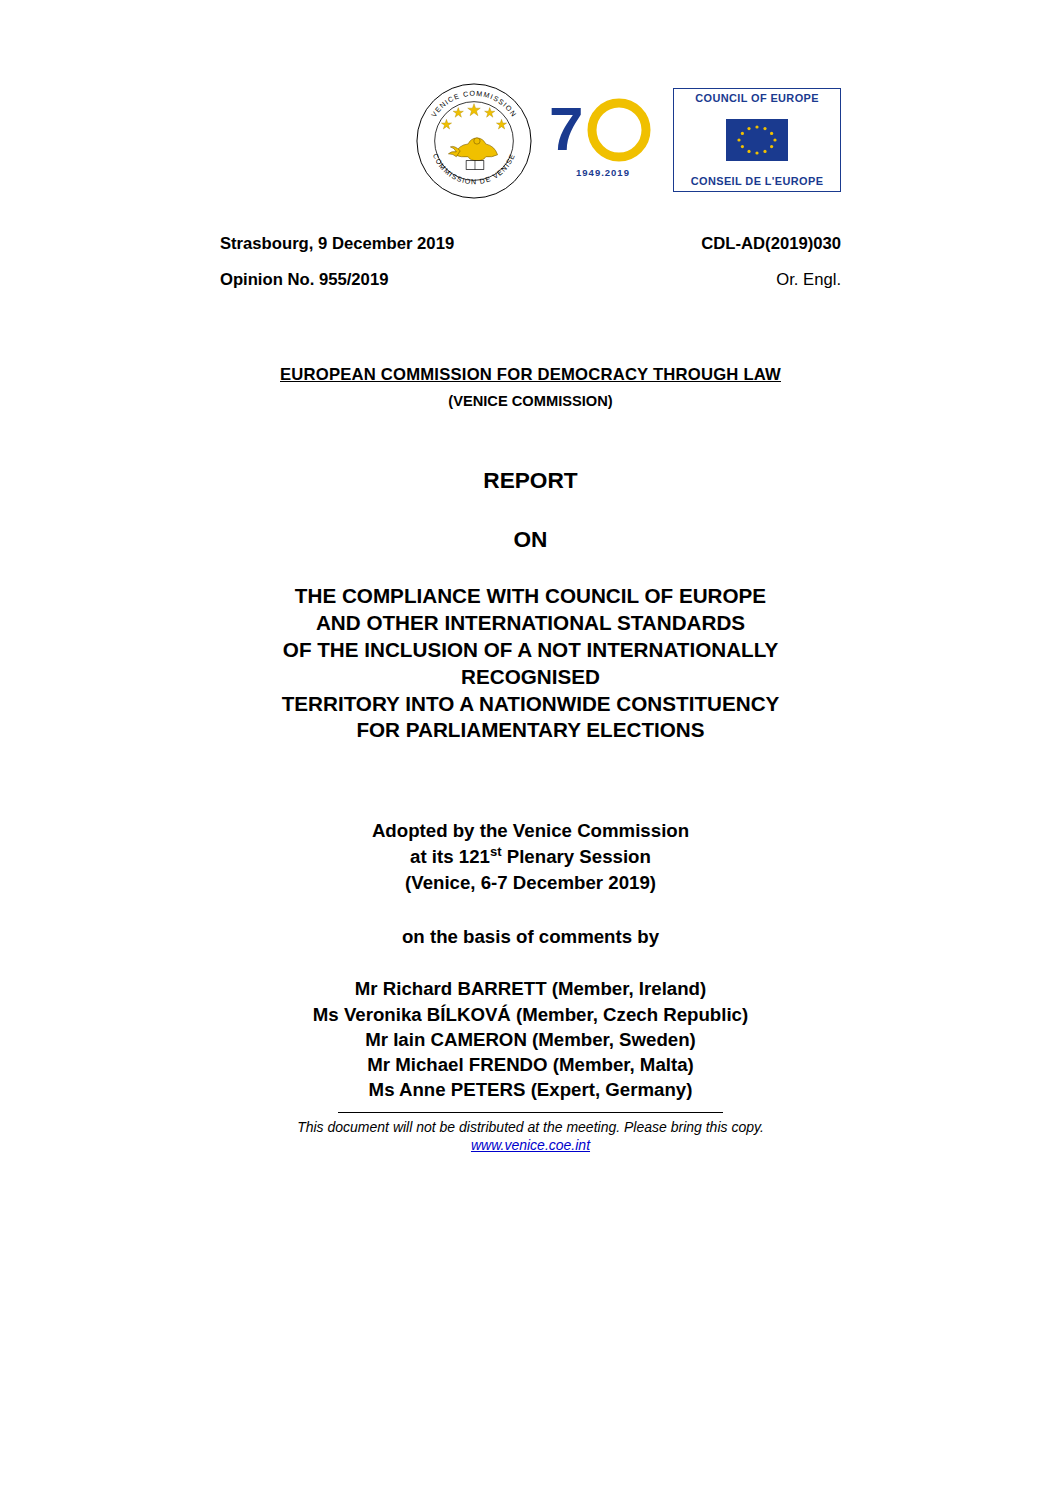VENICE COMMISSION COMMISSION DE VENISE
7 1949.2019
COUNCIL OF EUROPE
CONSEIL DE L'EUROPE
Strasbourg, 9 December 2019
CDL-AD(2019)030
Opinion No. 955/2019
Or. Engl.
EUROPEAN COMMISSION FOR DEMOCRACY THROUGH LAW
(VENICE COMMISSION)
REPORT
ON
THE COMPLIANCE WITH COUNCIL OF EUROPE
AND OTHER INTERNATIONAL STANDARDS
OF THE INCLUSION OF A NOT INTERNATIONALLY RECOGNISED
TERRITORY INTO A NATIONWIDE CONSTITUENCY
FOR PARLIAMENTARY ELECTIONS
Adopted by the Venice Commission
at its 121st Plenary Session
(Venice, 6-7 December 2019)
on the basis of comments by
Mr Richard BARRETT (Member, Ireland)
Ms Veronika BÍLKOVÁ (Member, Czech Republic)
Mr Iain CAMERON (Member, Sweden)
Mr Michael FRENDO (Member, Malta)
Ms Anne PETERS (Expert, Germany)
This document will not be distributed at the meeting. Please bring this copy.
www.venice.coe.int